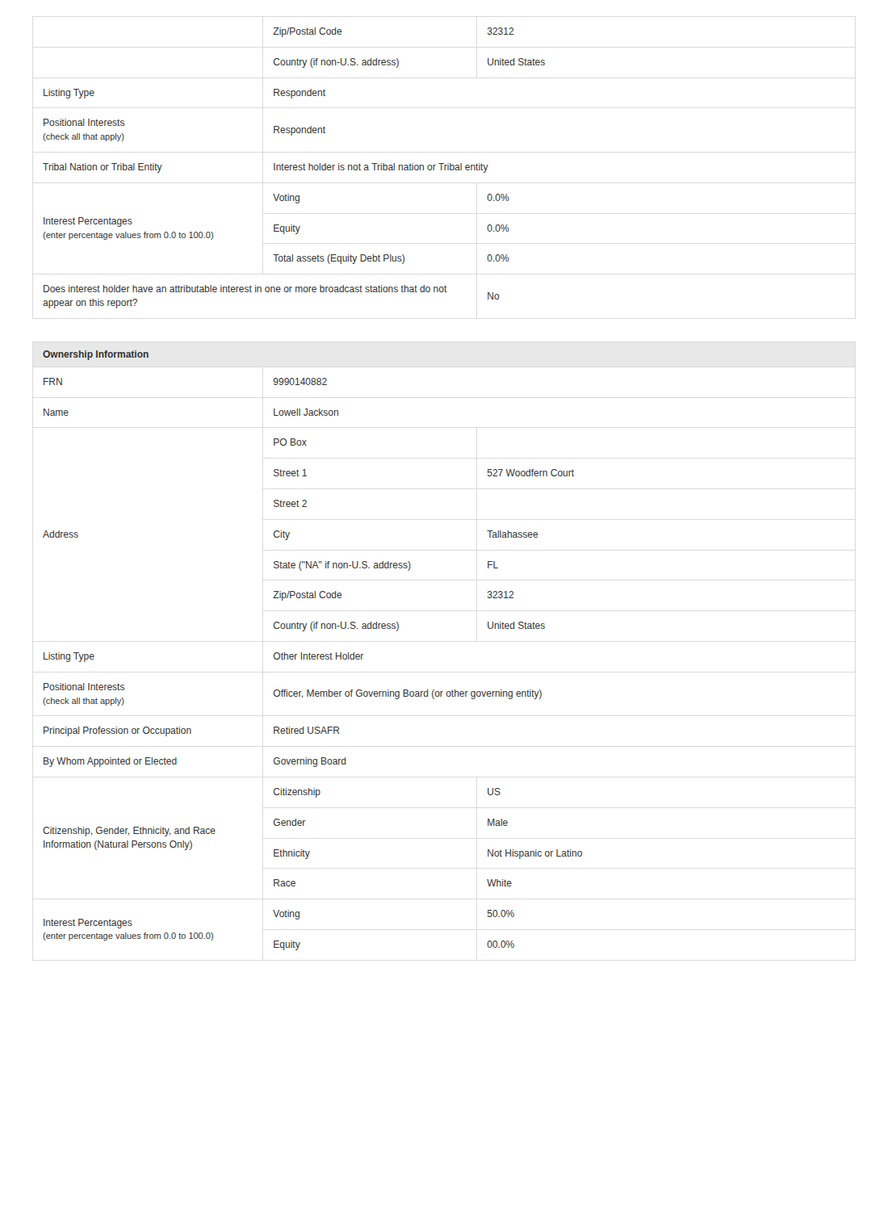| | Zip/Postal Code | 32312 |
| | Country (if non-U.S. address) | United States |
| Listing Type | Respondent |
| Positional Interests (check all that apply) | Respondent |
| Tribal Nation or Tribal Entity | Interest holder is not a Tribal nation or Tribal entity |
| Interest Percentages (enter percentage values from 0.0 to 100.0) | Voting | 0.0% |
| Equity | 0.0% |
| Total assets (Equity Debt Plus) | 0.0% |
| Does interest holder have an attributable interest in one or more broadcast stations that do not appear on this report? | No |
Ownership Information
| FRN | 9990140882 |
| Name | Lowell Jackson |
| Address | PO Box | |
| Street 1 | 527 Woodfern Court |
| Street 2 | |
| City | Tallahassee |
| State ("NA" if non-U.S. address) | FL |
| Zip/Postal Code | 32312 |
| Country (if non-U.S. address) | United States |
| Listing Type | Other Interest Holder |
| Positional Interests (check all that apply) | Officer, Member of Governing Board (or other governing entity) |
| Principal Profession or Occupation | Retired USAFR |
| By Whom Appointed or Elected | Governing Board |
| Citizenship, Gender, Ethnicity, and Race Information (Natural Persons Only) | Citizenship | US |
| Gender | Male |
| Ethnicity | Not Hispanic or Latino |
| Race | White |
| Interest Percentages (enter percentage values from 0.0 to 100.0) | Voting | 50.0% |
| Equity | 00.0% |